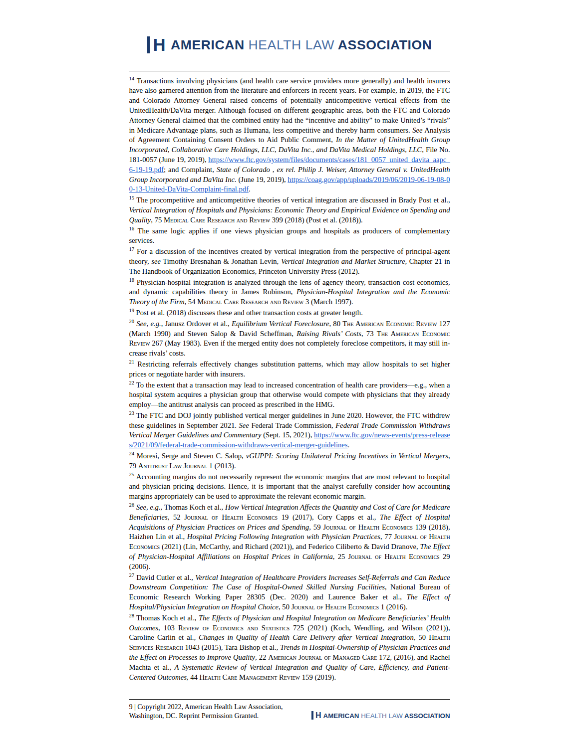H AMERICAN HEALTH LAW ASSOCIATION
14 Transactions involving physicians (and health care service providers more generally) and health insurers have also garnered attention from the literature and enforcers in recent years. For example, in 2019, the FTC and Colorado Attorney General raised concerns of potentially anticompetitive vertical effects from the UnitedHealth/DaVita merger. Although focused on different geographic areas, both the FTC and Colorado Attorney General claimed that the combined entity had the “incentive and ability” to make United’s “rivals” in Medicare Advantage plans, such as Humana, less competitive and thereby harm consumers. See Analysis of Agreement Containing Consent Orders to Aid Public Comment, In the Matter of UnitedHealth Group Incorporated, Collaborative Care Holdings, LLC, DaVita Inc., and DaVita Medical Holdings, LLC, File No. 181-0057 (June 19, 2019), https://www.ftc.gov/system/files/documents/cases/181_0057_united_davita_aapc_6-19-19.pdf; and Complaint, State of Colorado , ex rel. Philip J. Weiser, Attorney General v. UnitedHealth Group Incorporated and DaVita Inc. (June 19, 2019), https://coag.gov/app/uploads/2019/06/2019-06-19-08-00-13-United-DaVita-Complaint-final.pdf.
15 The procompetitive and anticompetitive theories of vertical integration are discussed in Brady Post et al., Vertical Integration of Hospitals and Physicians: Economic Theory and Empirical Evidence on Spending and Quality, 75 Medical Care Research and Review 399 (2018) (Post et al. (2018)).
16 The same logic applies if one views physician groups and hospitals as producers of complementary services.
17 For a discussion of the incentives created by vertical integration from the perspective of principal-agent theory, see Timothy Bresnahan & Jonathan Levin, Vertical Integration and Market Structure, Chapter 21 in The Handbook of Organization Economics, Princeton University Press (2012).
18 Physician-hospital integration is analyzed through the lens of agency theory, transaction cost economics, and dynamic capabilities theory in James Robinson, Physician-Hospital Integration and the Economic Theory of the Firm, 54 Medical Care Research and Review 3 (March 1997).
19 Post et al. (2018) discusses these and other transaction costs at greater length.
20 See, e.g., Janusz Ordover et al., Equilibrium Vertical Foreclosure, 80 The American Economic Review 127 (March 1990) and Steven Salop & David Scheffman, Raising Rivals’ Costs, 73 The American Economic Review 267 (May 1983). Even if the merged entity does not completely foreclose competitors, it may still increase rivals’ costs.
21 Restricting referrals effectively changes substitution patterns, which may allow hospitals to set higher prices or negotiate harder with insurers.
22 To the extent that a transaction may lead to increased concentration of health care providers—e.g., when a hospital system acquires a physician group that otherwise would compete with physicians that they already employ—the antitrust analysis can proceed as prescribed in the HMG.
23 The FTC and DOJ jointly published vertical merger guidelines in June 2020. However, the FTC withdrew these guidelines in September 2021. See Federal Trade Commission, Federal Trade Commission Withdraws Vertical Merger Guidelines and Commentary (Sept. 15, 2021), https://www.ftc.gov/news-events/press-releases/2021/09/federal-trade-commission-withdraws-vertical-merger-guidelines.
24 Moresi, Serge and Steven C. Salop, vGUPPI: Scoring Unilateral Pricing Incentives in Vertical Mergers, 79 Antitrust Law Journal 1 (2013).
25 Accounting margins do not necessarily represent the economic margins that are most relevant to hospital and physician pricing decisions. Hence, it is important that the analyst carefully consider how accounting margins appropriately can be used to approximate the relevant economic margin.
26 See, e.g., Thomas Koch et al., How Vertical Integration Affects the Quantity and Cost of Care for Medicare Beneficiaries, 52 Journal of Health Economics 19 (2017), Cory Capps et al., The Effect of Hospital Acquisitions of Physician Practices on Prices and Spending, 59 Journal of Health Economics 139 (2018), Haizhen Lin et al., Hospital Pricing Following Integration with Physician Practices, 77 Journal of Health Economics (2021) (Lin, McCarthy, and Richard (2021)), and Federico Ciliberto & David Dranove, The Effect of Physician-Hospital Affiliations on Hospital Prices in California, 25 Journal of Health Economics 29 (2006).
27 David Cutler et al., Vertical Integration of Healthcare Providers Increases Self-Referrals and Can Reduce Downstream Competition: The Case of Hospital-Owned Skilled Nursing Facilities, National Bureau of Economic Research Working Paper 28305 (Dec. 2020) and Laurence Baker et al., The Effect of Hospital/Physician Integration on Hospital Choice, 50 Journal of Health Economics 1 (2016).
28 Thomas Koch et al., The Effects of Physician and Hospital Integration on Medicare Beneficiaries’ Health Outcomes, 103 Review of Economics and Statistics 725 (2021) (Koch, Wendling, and Wilson (2021)), Caroline Carlin et al., Changes in Quality of Health Care Delivery after Vertical Integration, 50 Health Services Research 1043 (2015), Tara Bishop et al., Trends in Hospital-Ownership of Physician Practices and the Effect on Processes to Improve Quality, 22 American Journal of Managed Care 172, (2016), and Rachel Machta et al., A Systematic Review of Vertical Integration and Quality of Care, Efficiency, and Patient-Centered Outcomes, 44 Health Care Management Review 159 (2019).
9 | Copyright 2022, American Health Law Association,
Washington, DC. Reprint Permission Granted.
HAMERICAN HEALTH LAW ASSOCIATION